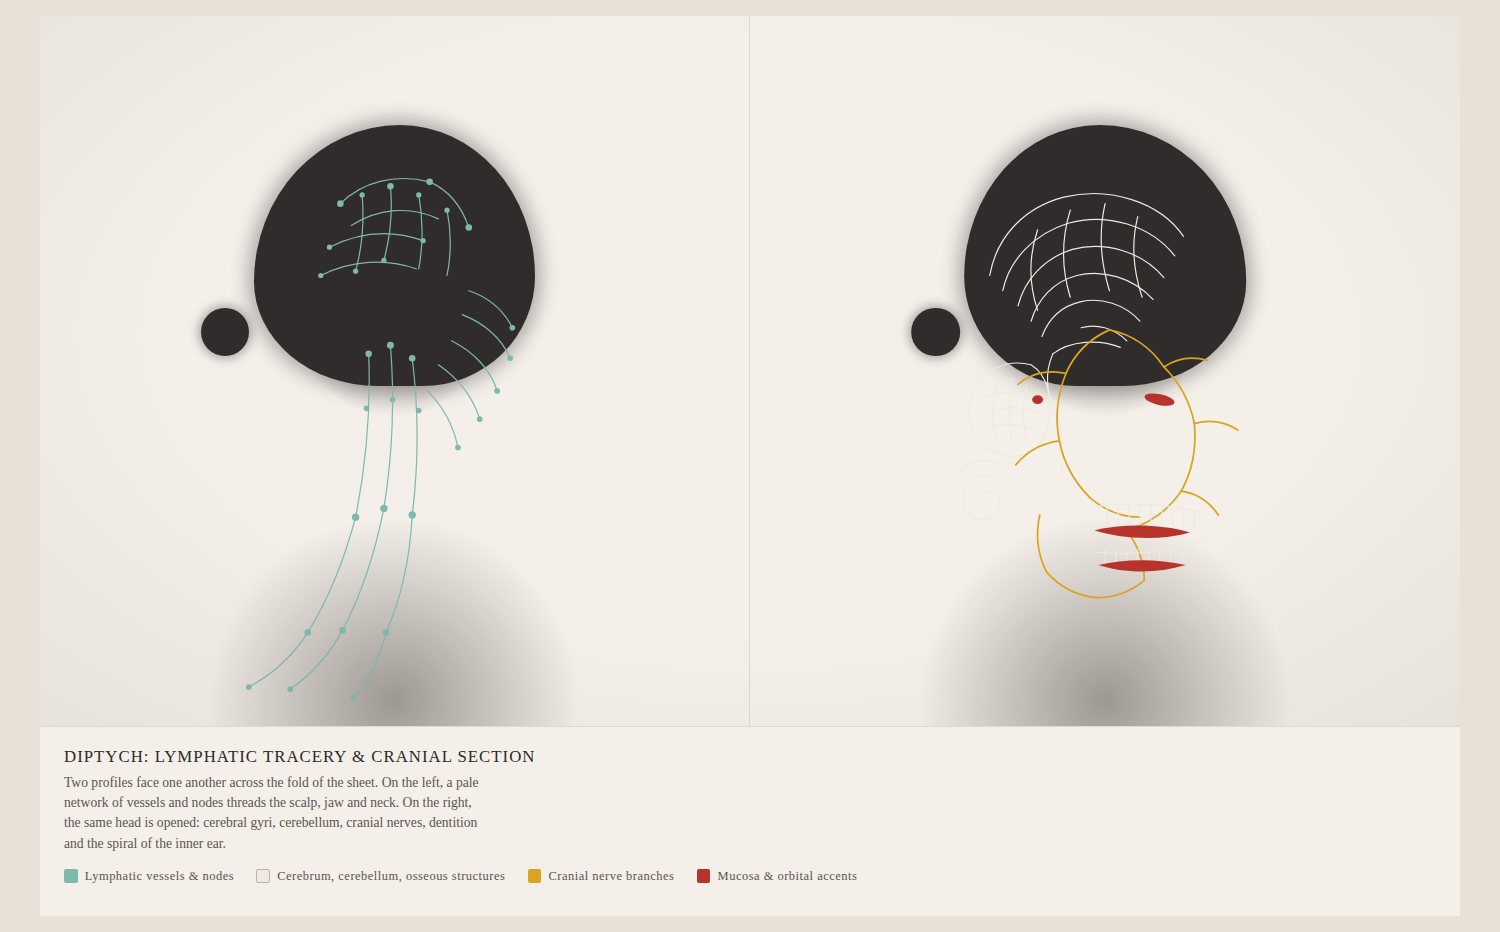Diptych: Lymphatic Tracery & Cranial Section
Two profiles face one another across the fold of the sheet. On the left, a pale network of vessels and nodes threads the scalp, jaw and neck. On the right, the same head is opened: cerebral gyri, cerebellum, cranial nerves, dentition and the spiral of the inner ear.
Lymphatic vessels & nodes
Cerebrum, cerebellum, osseous structures
Cranial nerve branches
Mucosa & orbital accents